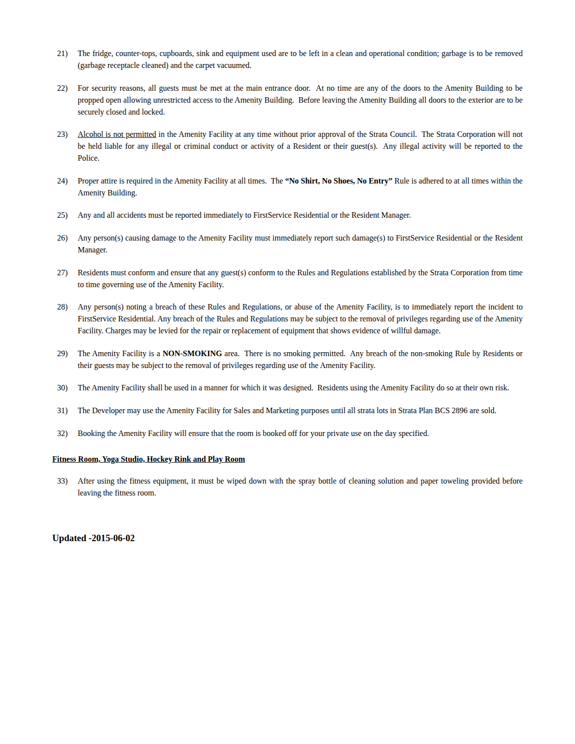The fridge, counter-tops, cupboards, sink and equipment used are to be left in a clean and operational condition; garbage is to be removed (garbage receptacle cleaned) and the carpet vacuumed.
For security reasons, all guests must be met at the main entrance door. At no time are any of the doors to the Amenity Building to be propped open allowing unrestricted access to the Amenity Building. Before leaving the Amenity Building all doors to the exterior are to be securely closed and locked.
Alcohol is not permitted in the Amenity Facility at any time without prior approval of the Strata Council. The Strata Corporation will not be held liable for any illegal or criminal conduct or activity of a Resident or their guest(s). Any illegal activity will be reported to the Police.
Proper attire is required in the Amenity Facility at all times. The “No Shirt, No Shoes, No Entry” Rule is adhered to at all times within the Amenity Building.
Any and all accidents must be reported immediately to FirstService Residential or the Resident Manager.
Any person(s) causing damage to the Amenity Facility must immediately report such damage(s) to FirstService Residential or the Resident Manager.
Residents must conform and ensure that any guest(s) conform to the Rules and Regulations established by the Strata Corporation from time to time governing use of the Amenity Facility.
Any person(s) noting a breach of these Rules and Regulations, or abuse of the Amenity Facility, is to immediately report the incident to FirstService Residential. Any breach of the Rules and Regulations may be subject to the removal of privileges regarding use of the Amenity Facility. Charges may be levied for the repair or replacement of equipment that shows evidence of willful damage.
The Amenity Facility is a NON-SMOKING area. There is no smoking permitted. Any breach of the non-smoking Rule by Residents or their guests may be subject to the removal of privileges regarding use of the Amenity Facility.
The Amenity Facility shall be used in a manner for which it was designed. Residents using the Amenity Facility do so at their own risk.
The Developer may use the Amenity Facility for Sales and Marketing purposes until all strata lots in Strata Plan BCS 2896 are sold.
Booking the Amenity Facility will ensure that the room is booked off for your private use on the day specified.
Fitness Room, Yoga Studio, Hockey Rink and Play Room
After using the fitness equipment, it must be wiped down with the spray bottle of cleaning solution and paper toweling provided before leaving the fitness room.
Updated -2015-06-02